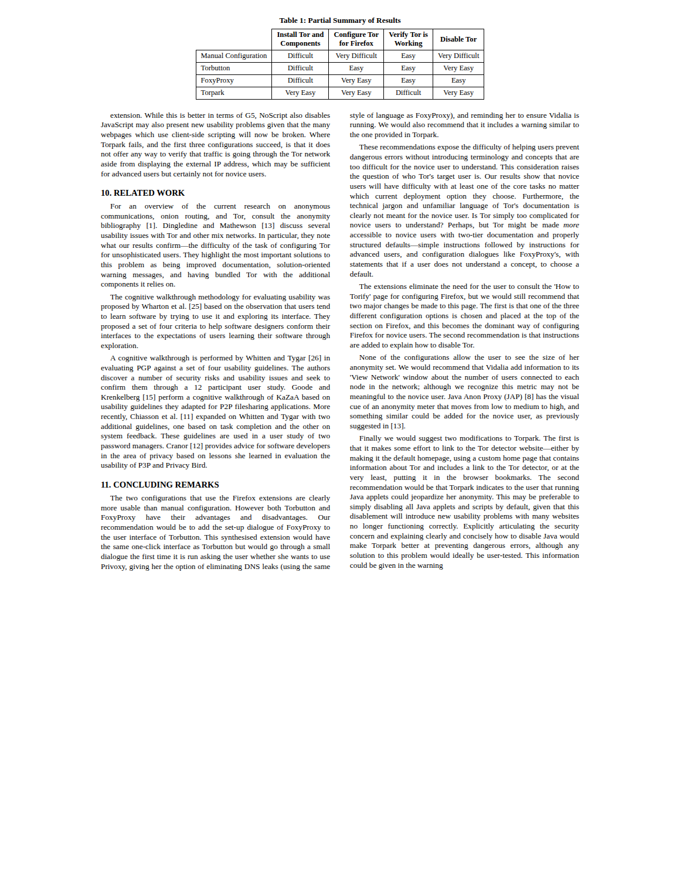Table 1: Partial Summary of Results
| | Install Tor and Components | Configure Tor for Firefox | Verify Tor is Working | Disable Tor |
| --- | --- | --- | --- | --- |
| Manual Configuration | Difficult | Very Difficult | Easy | Very Difficult |
| Torbutton | Difficult | Easy | Easy | Very Easy |
| FoxyProxy | Difficult | Very Easy | Easy | Easy |
| Torpark | Very Easy | Very Easy | Difficult | Very Easy |
extension. While this is better in terms of G5, NoScript also disables JavaScript may also present new usability problems given that the many webpages which use client-side scripting will now be broken. Where Torpark fails, and the first three configurations succeed, is that it does not offer any way to verify that traffic is going through the Tor network aside from displaying the external IP address, which may be sufficient for advanced users but certainly not for novice users.
10. RELATED WORK
For an overview of the current research on anonymous communications, onion routing, and Tor, consult the anonymity bibliography [1]. Dingledine and Mathewson [13] discuss several usability issues with Tor and other mix networks. In particular, they note what our results confirm—the difficulty of the task of configuring Tor for unsophisticated users. They highlight the most important solutions to this problem as being improved documentation, solution-oriented warning messages, and having bundled Tor with the additional components it relies on.
The cognitive walkthrough methodology for evaluating usability was proposed by Wharton et al. [25] based on the observation that users tend to learn software by trying to use it and exploring its interface. They proposed a set of four criteria to help software designers conform their interfaces to the expectations of users learning their software through exploration.
A cognitive walkthrough is performed by Whitten and Tygar [26] in evaluating PGP against a set of four usability guidelines. The authors discover a number of security risks and usability issues and seek to confirm them through a 12 participant user study. Goode and Krenkelberg [15] perform a cognitive walkthrough of KaZaA based on usability guidelines they adapted for P2P filesharing applications. More recently, Chiasson et al. [11] expanded on Whitten and Tygar with two additional guidelines, one based on task completion and the other on system feedback. These guidelines are used in a user study of two password managers. Cranor [12] provides advice for software developers in the area of privacy based on lessons she learned in evaluation the usability of P3P and Privacy Bird.
11. CONCLUDING REMARKS
The two configurations that use the Firefox extensions are clearly more usable than manual configuration. However both Torbutton and FoxyProxy have their advantages and disadvantages. Our recommendation would be to add the set-up dialogue of FoxyProxy to the user interface of Torbutton. This synthesised extension would have the same one-click interface as Torbutton but would go through a small dialogue the first time it is run asking the user whether she wants to use Privoxy, giving her the option of eliminating DNS leaks (using the same style of language as FoxyProxy), and reminding her to ensure Vidalia is running. We would also recommend that it includes a warning similar to the one provided in Torpark.
These recommendations expose the difficulty of helping users prevent dangerous errors without introducing terminology and concepts that are too difficult for the novice user to understand. This consideration raises the question of who Tor's target user is. Our results show that novice users will have difficulty with at least one of the core tasks no matter which current deployment option they choose. Furthermore, the technical jargon and unfamiliar language of Tor's documentation is clearly not meant for the novice user. Is Tor simply too complicated for novice users to understand? Perhaps, but Tor might be made more accessible to novice users with two-tier documentation and properly structured defaults—simple instructions followed by instructions for advanced users, and configuration dialogues like FoxyProxy's, with statements that if a user does not understand a concept, to choose a default.
The extensions eliminate the need for the user to consult the 'How to Torify' page for configuring Firefox, but we would still recommend that two major changes be made to this page. The first is that one of the three different configuration options is chosen and placed at the top of the section on Firefox, and this becomes the dominant way of configuring Firefox for novice users. The second recommendation is that instructions are added to explain how to disable Tor.
None of the configurations allow the user to see the size of her anonymity set. We would recommend that Vidalia add information to its 'View Network' window about the number of users connected to each node in the network; although we recognize this metric may not be meaningful to the novice user. Java Anon Proxy (JAP) [8] has the visual cue of an anonymity meter that moves from low to medium to high, and something similar could be added for the novice user, as previously suggested in [13].
Finally we would suggest two modifications to Torpark. The first is that it makes some effort to link to the Tor detector website—either by making it the default homepage, using a custom home page that contains information about Tor and includes a link to the Tor detector, or at the very least, putting it in the browser bookmarks. The second recommendation would be that Torpark indicates to the user that running Java applets could jeopardize her anonymity. This may be preferable to simply disabling all Java applets and scripts by default, given that this disablement will introduce new usability problems with many websites no longer functioning correctly. Explicitly articulating the security concern and explaining clearly and concisely how to disable Java would make Torpark better at preventing dangerous errors, although any solution to this problem would ideally be user-tested. This information could be given in the warning